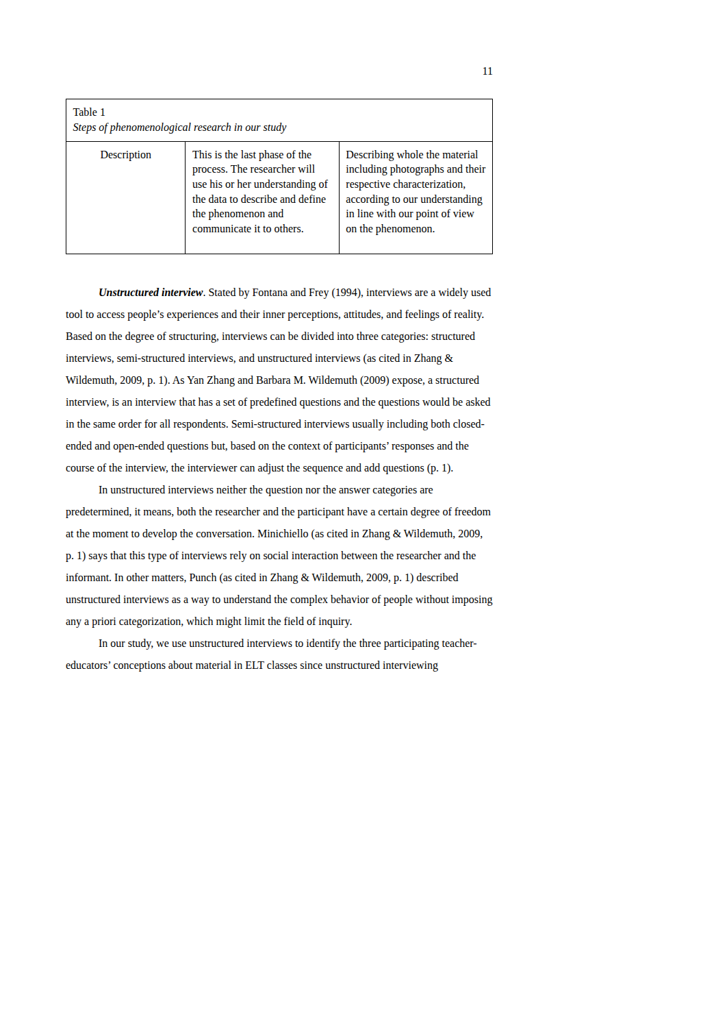11
Table 1 Steps of phenomenological research in our study
| Description | This is the last phase of the process. The researcher will use his or her understanding of the data to describe and define the phenomenon and communicate it to others. | Describing whole the material including photographs and their respective characterization, according to our understanding in line with our point of view on the phenomenon. |
Unstructured interview. Stated by Fontana and Frey (1994), interviews are a widely used tool to access people’s experiences and their inner perceptions, attitudes, and feelings of reality. Based on the degree of structuring, interviews can be divided into three categories: structured interviews, semi-structured interviews, and unstructured interviews (as cited in Zhang & Wildemuth, 2009, p. 1). As Yan Zhang and Barbara M. Wildemuth (2009) expose, a structured interview, is an interview that has a set of predefined questions and the questions would be asked in the same order for all respondents. Semi-structured interviews usually including both closed-ended and open-ended questions but, based on the context of participants’ responses and the course of the interview, the interviewer can adjust the sequence and add questions (p. 1).
In unstructured interviews neither the question nor the answer categories are predetermined, it means, both the researcher and the participant have a certain degree of freedom at the moment to develop the conversation. Minichiello (as cited in Zhang & Wildemuth, 2009, p. 1) says that this type of interviews rely on social interaction between the researcher and the informant. In other matters, Punch (as cited in Zhang & Wildemuth, 2009, p. 1) described unstructured interviews as a way to understand the complex behavior of people without imposing any a priori categorization, which might limit the field of inquiry.
In our study, we use unstructured interviews to identify the three participating teacher-educators’ conceptions about material in ELT classes since unstructured interviewing